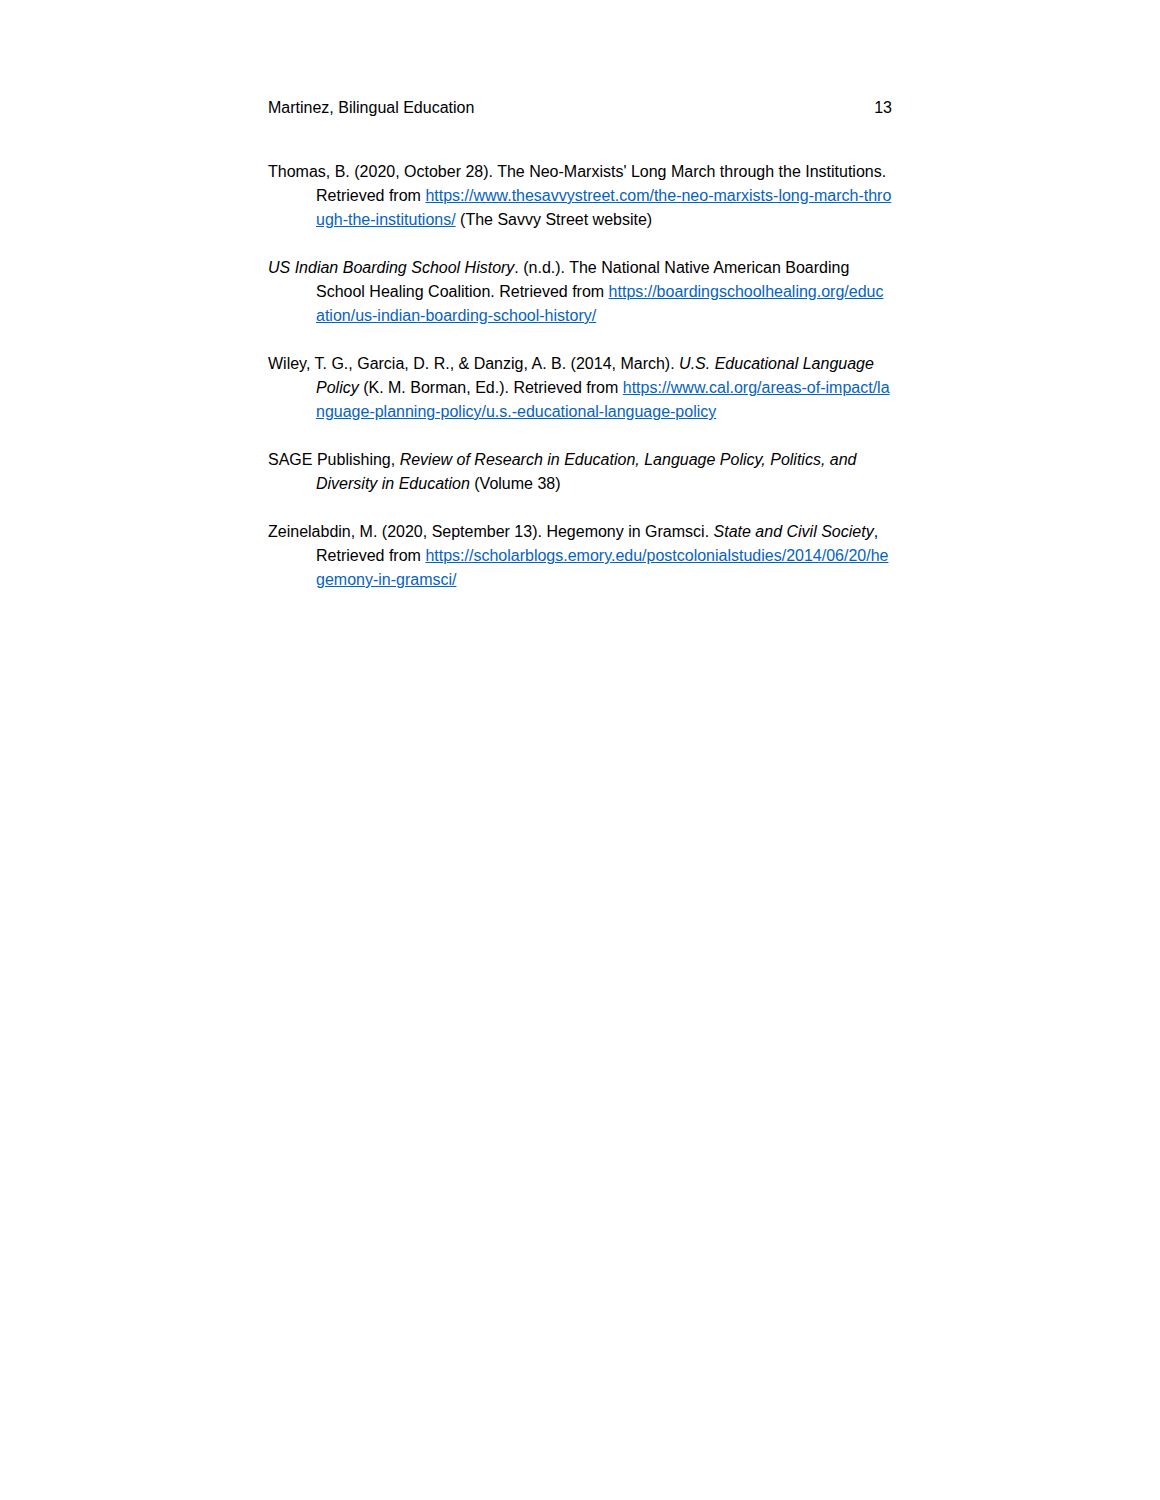Martinez, Bilingual Education 13
Thomas, B. (2020, October 28). The Neo-Marxists' Long March through the Institutions. Retrieved from https://www.thesavvystreet.com/the-neo-marxists-long-march-through-the-institutions/ (The Savvy Street website)
US Indian Boarding School History. (n.d.). The National Native American Boarding School Healing Coalition. Retrieved from https://boardingschoolhealing.org/education/us-indian-boarding-school-history/
Wiley, T. G., Garcia, D. R., & Danzig, A. B. (2014, March). U.S. Educational Language Policy (K. M. Borman, Ed.). Retrieved from https://www.cal.org/areas-of-impact/language-planning-policy/u.s.-educational-language-policy
SAGE Publishing, Review of Research in Education, Language Policy, Politics, and Diversity in Education (Volume 38)
Zeinelabdin, M. (2020, September 13). Hegemony in Gramsci. State and Civil Society, Retrieved from https://scholarblogs.emory.edu/postcolonialstudies/2014/06/20/hegemony-in-gramsci/